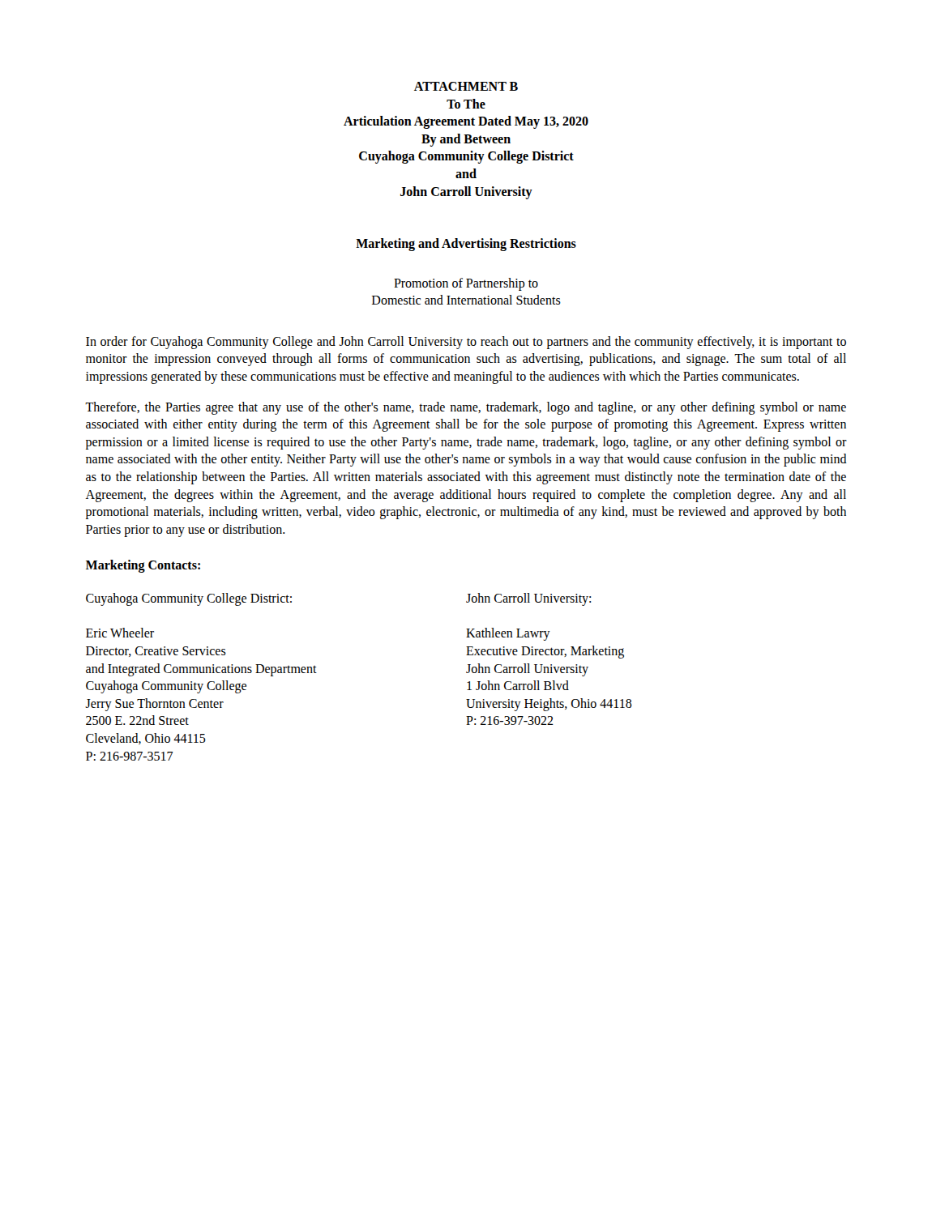ATTACHMENT B
To The
Articulation Agreement Dated May 13, 2020
By and Between
Cuyahoga Community College District
and
John Carroll University
Marketing and Advertising Restrictions
Promotion of Partnership to
Domestic and International Students
In order for Cuyahoga Community College and John Carroll University to reach out to partners and the community effectively, it is important to monitor the impression conveyed through all forms of communication such as advertising, publications, and signage. The sum total of all impressions generated by these communications must be effective and meaningful to the audiences with which the Parties communicates.
Therefore, the Parties agree that any use of the other's name, trade name, trademark, logo and tagline, or any other defining symbol or name associated with either entity during the term of this Agreement shall be for the sole purpose of promoting this Agreement. Express written permission or a limited license is required to use the other Party's name, trade name, trademark, logo, tagline, or any other defining symbol or name associated with the other entity. Neither Party will use the other's name or symbols in a way that would cause confusion in the public mind as to the relationship between the Parties. All written materials associated with this agreement must distinctly note the termination date of the Agreement, the degrees within the Agreement, and the average additional hours required to complete the completion degree. Any and all promotional materials, including written, verbal, video graphic, electronic, or multimedia of any kind, must be reviewed and approved by both Parties prior to any use or distribution.
Marketing Contacts:
| Cuyahoga Community College District: Eric Wheeler Director, Creative Services and Integrated Communications Department Cuyahoga Community College Jerry Sue Thornton Center 2500 E. 22nd Street Cleveland, Ohio 44115 P: 216-987-3517 | John Carroll University: Kathleen Lawry Executive Director, Marketing John Carroll University 1 John Carroll Blvd University Heights, Ohio 44118 P: 216-397-3022 |